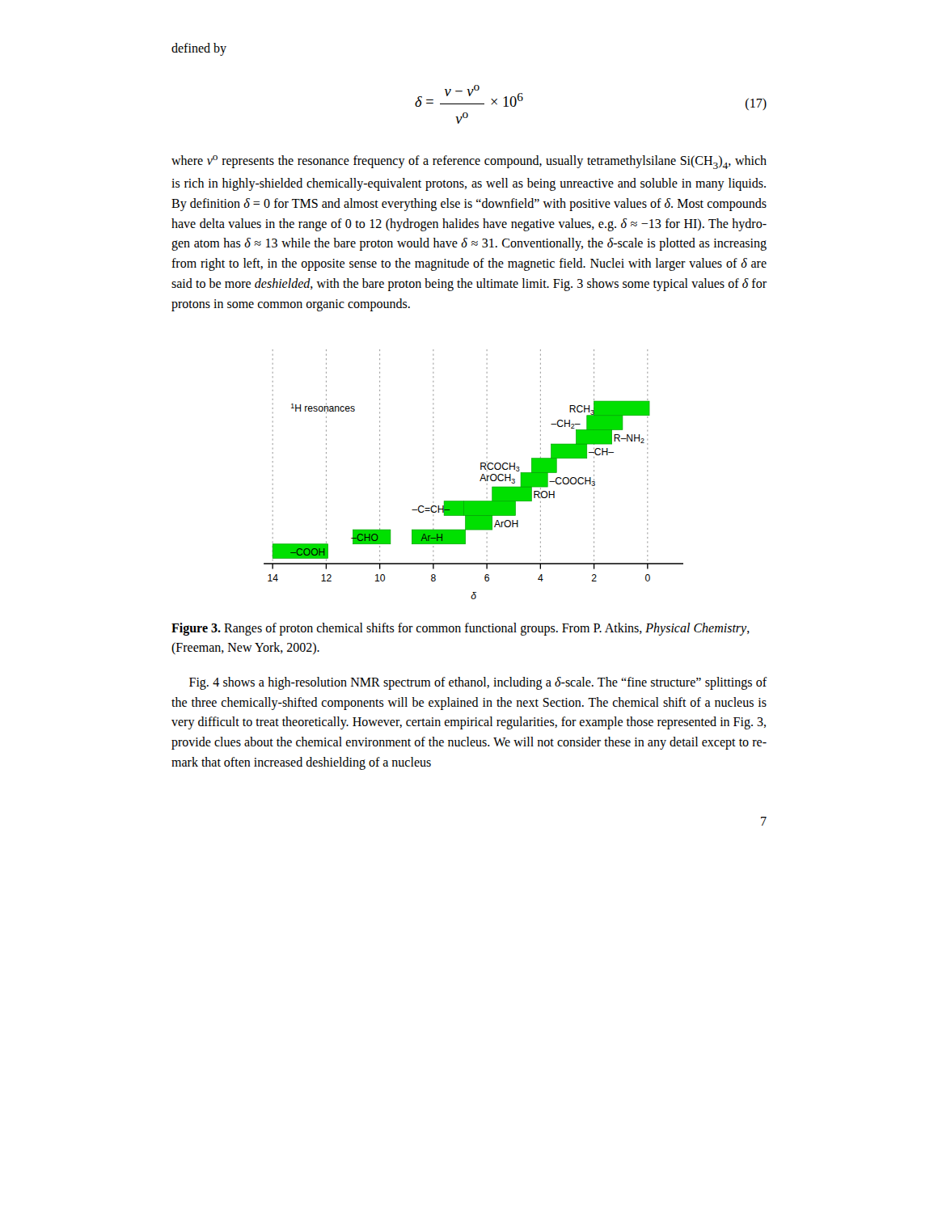defined by
δ = ν − νo νo × 106 (17)
where νo represents the resonance frequency of a reference compound, usually tetramethylsilane Si(CH3)4, which is rich in highly-shielded chemically-equivalent protons, as well as being unreactive and soluble in many liquids. By definition δ = 0 for TMS and almost everything else is “downfield” with positive values of δ. Most compounds have delta values in the range of 0 to 12 (hydrogen halides have negative values, e.g. δ ≈ −13 for HI). The hydrogen atom has δ ≈ 13 while the bare proton would have δ ≈ 31. Conventionally, the δ-scale is plotted as increasing from right to left, in the opposite sense to the magnitude of the magnetic field. Nuclei with larger values of δ are said to be more deshielded, with the bare proton being the ultimate limit. Fig. 3 shows some typical values of δ for protons in some common organic compounds.
14 12 10 8 6 4 2 0 δ –COOH –CHO Ar–H ArOH –C=CH– ROH –COOCH3 RCOCH3 ArOCH3 –CH– R–NH2 –CH2– RCH3 1H resonances
Figure 3. Ranges of proton chemical shifts for common functional groups. From P. Atkins, Physical Chemistry, (Freeman, New York, 2002).
Fig. 4 shows a high-resolution NMR spectrum of ethanol, including a δ-scale. The “fine structure” splittings of the three chemically-shifted components will be explained in the next Section. The chemical shift of a nucleus is very difficult to treat theoretically. However, certain empirical regularities, for example those represented in Fig. 3, provide clues about the chemical environment of the nucleus. We will not consider these in any detail except to remark that often increased deshielding of a nucleus
7